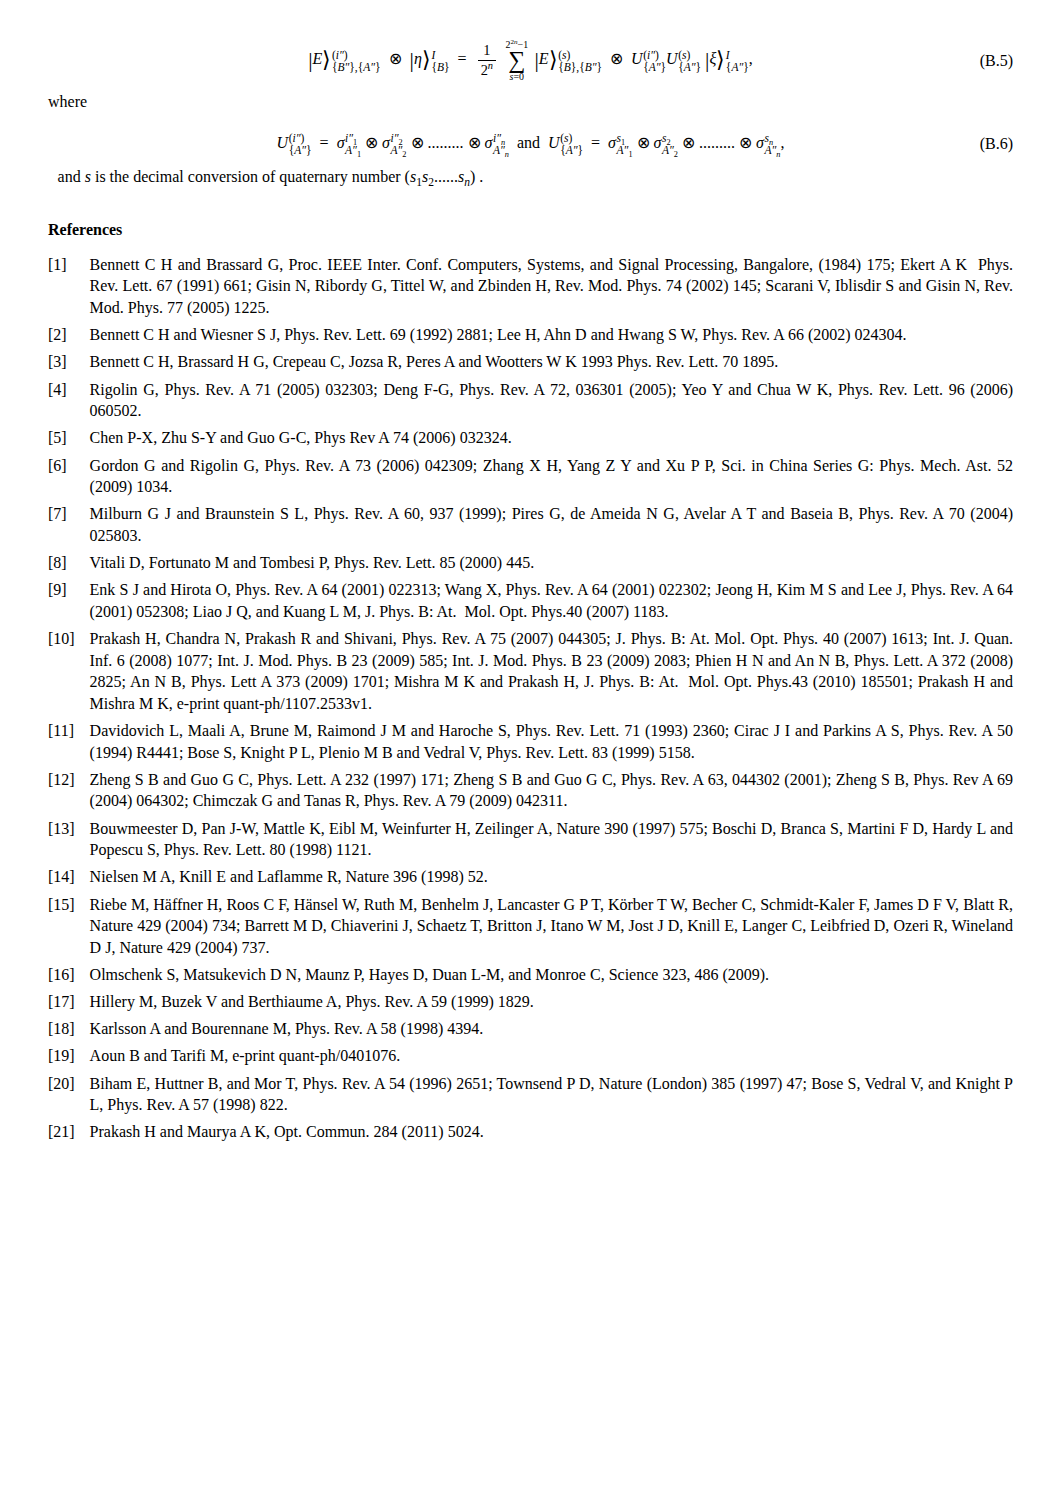|E⟩(i″){B″},{A″} ⊗ |η⟩I{B} = 12n 22n−1∑s=0 |E⟩(s){B},{B″} ⊗ U(i″){A″}U(s){A″} |ξ⟩I{A″},
(B.5)
where
U(i″){A″} = σi″1 A″1 ⊗ σi″2 A″2 ⊗ ......... ⊗ σi″n A″n and U(s){A″} = σs1 A″1 ⊗ σs2 A″2 ⊗ ......... ⊗ σsn A″n,
(B.6)
and s is the decimal conversion of quaternary number (s1s2......sn) .
References
[1] Bennett C H and Brassard G, Proc. IEEE Inter. Conf. Computers, Systems, and Signal Processing, Bangalore, (1984) 175; Ekert A K Phys. Rev. Lett. 67 (1991) 661; Gisin N, Ribordy G, Tittel W, and Zbinden H, Rev. Mod. Phys. 74 (2002) 145; Scarani V, Iblisdir S and Gisin N, Rev. Mod. Phys. 77 (2005) 1225.
[2] Bennett C H and Wiesner S J, Phys. Rev. Lett. 69 (1992) 2881; Lee H, Ahn D and Hwang S W, Phys. Rev. A 66 (2002) 024304.
[3] Bennett C H, Brassard H G, Crepeau C, Jozsa R, Peres A and Wootters W K 1993 Phys. Rev. Lett. 70 1895.
[4] Rigolin G, Phys. Rev. A 71 (2005) 032303; Deng F-G, Phys. Rev. A 72, 036301 (2005); Yeo Y and Chua W K, Phys. Rev. Lett. 96 (2006) 060502.
[5] Chen P-X, Zhu S-Y and Guo G-C, Phys Rev A 74 (2006) 032324.
[6] Gordon G and Rigolin G, Phys. Rev. A 73 (2006) 042309; Zhang X H, Yang Z Y and Xu P P, Sci. in China Series G: Phys. Mech. Ast. 52 (2009) 1034.
[7] Milburn G J and Braunstein S L, Phys. Rev. A 60, 937 (1999); Pires G, de Ameida N G, Avelar A T and Baseia B, Phys. Rev. A 70 (2004) 025803.
[8] Vitali D, Fortunato M and Tombesi P, Phys. Rev. Lett. 85 (2000) 445.
[9] Enk S J and Hirota O, Phys. Rev. A 64 (2001) 022313; Wang X, Phys. Rev. A 64 (2001) 022302; Jeong H, Kim M S and Lee J, Phys. Rev. A 64 (2001) 052308; Liao J Q, and Kuang L M, J. Phys. B: At. Mol. Opt. Phys.40 (2007) 1183.
[10] Prakash H, Chandra N, Prakash R and Shivani, Phys. Rev. A 75 (2007) 044305; J. Phys. B: At. Mol. Opt. Phys. 40 (2007) 1613; Int. J. Quan. Inf. 6 (2008) 1077; Int. J. Mod. Phys. B 23 (2009) 585; Int. J. Mod. Phys. B 23 (2009) 2083; Phien H N and An N B, Phys. Lett. A 372 (2008) 2825; An N B, Phys. Lett A 373 (2009) 1701; Mishra M K and Prakash H, J. Phys. B: At. Mol. Opt. Phys.43 (2010) 185501; Prakash H and Mishra M K, e-print quant-ph/1107.2533v1.
[11] Davidovich L, Maali A, Brune M, Raimond J M and Haroche S, Phys. Rev. Lett. 71 (1993) 2360; Cirac J I and Parkins A S, Phys. Rev. A 50 (1994) R4441; Bose S, Knight P L, Plenio M B and Vedral V, Phys. Rev. Lett. 83 (1999) 5158.
[12] Zheng S B and Guo G C, Phys. Lett. A 232 (1997) 171; Zheng S B and Guo G C, Phys. Rev. A 63, 044302 (2001); Zheng S B, Phys. Rev A 69 (2004) 064302; Chimczak G and Tanas R, Phys. Rev. A 79 (2009) 042311.
[13] Bouwmeester D, Pan J-W, Mattle K, Eibl M, Weinfurter H, Zeilinger A, Nature 390 (1997) 575; Boschi D, Branca S, Martini F D, Hardy L and Popescu S, Phys. Rev. Lett. 80 (1998) 1121.
[14] Nielsen M A, Knill E and Laflamme R, Nature 396 (1998) 52.
[15] Riebe M, Häffner H, Roos C F, Hänsel W, Ruth M, Benhelm J, Lancaster G P T, Körber T W, Becher C, Schmidt-Kaler F, James D F V, Blatt R, Nature 429 (2004) 734; Barrett M D, Chiaverini J, Schaetz T, Britton J, Itano W M, Jost J D, Knill E, Langer C, Leibfried D, Ozeri R, Wineland D J, Nature 429 (2004) 737.
[16] Olmschenk S, Matsukevich D N, Maunz P, Hayes D, Duan L-M, and Monroe C, Science 323, 486 (2009).
[17] Hillery M, Buzek V and Berthiaume A, Phys. Rev. A 59 (1999) 1829.
[18] Karlsson A and Bourennane M, Phys. Rev. A 58 (1998) 4394.
[19] Aoun B and Tarifi M, e-print quant-ph/0401076.
[20] Biham E, Huttner B, and Mor T, Phys. Rev. A 54 (1996) 2651; Townsend P D, Nature (London) 385 (1997) 47; Bose S, Vedral V, and Knight P L, Phys. Rev. A 57 (1998) 822.
[21] Prakash H and Maurya A K, Opt. Commun. 284 (2011) 5024.